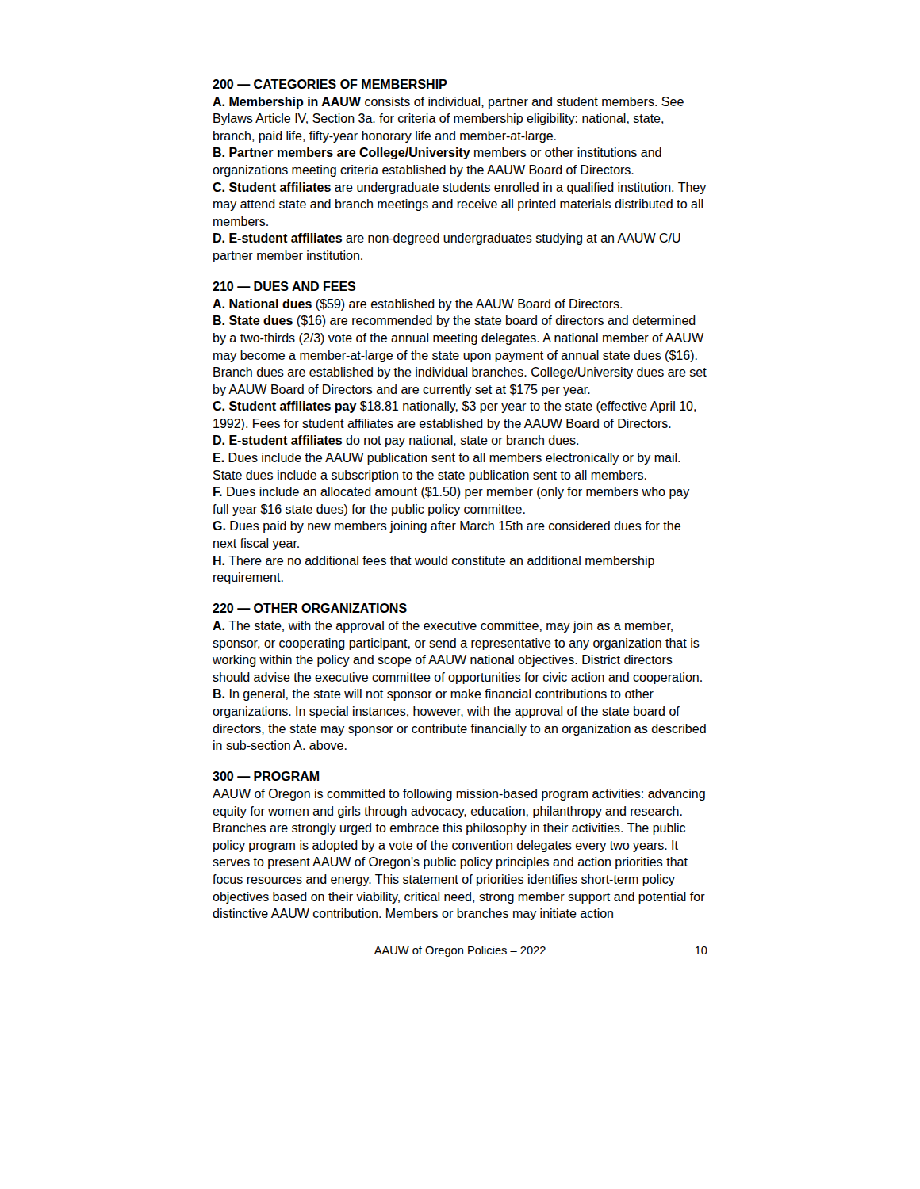200 — CATEGORIES OF MEMBERSHIP
A. Membership in AAUW consists of individual, partner and student members. See Bylaws Article IV, Section 3a. for criteria of membership eligibility: national, state, branch, paid life, fifty-year honorary life and member-at-large.
B. Partner members are College/University members or other institutions and organizations meeting criteria established by the AAUW Board of Directors.
C. Student affiliates are undergraduate students enrolled in a qualified institution. They may attend state and branch meetings and receive all printed materials distributed to all members.
D. E-student affiliates are non-degreed undergraduates studying at an AAUW C/U partner member institution.
210 — DUES AND FEES
A. National dues ($59) are established by the AAUW Board of Directors.
B. State dues ($16) are recommended by the state board of directors and determined by a two-thirds (2/3) vote of the annual meeting delegates. A national member of AAUW may become a member-at-large of the state upon payment of annual state dues ($16). Branch dues are established by the individual branches. College/University dues are set by AAUW Board of Directors and are currently set at $175 per year.
C. Student affiliates pay $18.81 nationally, $3 per year to the state (effective April 10, 1992). Fees for student affiliates are established by the AAUW Board of Directors.
D. E-student affiliates do not pay national, state or branch dues.
E. Dues include the AAUW publication sent to all members electronically or by mail. State dues include a subscription to the state publication sent to all members.
F. Dues include an allocated amount ($1.50) per member (only for members who pay full year $16 state dues) for the public policy committee.
G. Dues paid by new members joining after March 15th are considered dues for the next fiscal year.
H. There are no additional fees that would constitute an additional membership requirement.
220 — OTHER ORGANIZATIONS
A. The state, with the approval of the executive committee, may join as a member, sponsor, or cooperating participant, or send a representative to any organization that is working within the policy and scope of AAUW national objectives. District directors should advise the executive committee of opportunities for civic action and cooperation.
B. In general, the state will not sponsor or make financial contributions to other organizations. In special instances, however, with the approval of the state board of directors, the state may sponsor or contribute financially to an organization as described in sub-section A. above.
300 — PROGRAM
AAUW of Oregon is committed to following mission-based program activities: advancing equity for women and girls through advocacy, education, philanthropy and research. Branches are strongly urged to embrace this philosophy in their activities. The public policy program is adopted by a vote of the convention delegates every two years. It serves to present AAUW of Oregon's public policy principles and action priorities that focus resources and energy. This statement of priorities identifies short-term policy objectives based on their viability, critical need, strong member support and potential for distinctive AAUW contribution. Members or branches may initiate action
AAUW of Oregon Policies – 2022 10